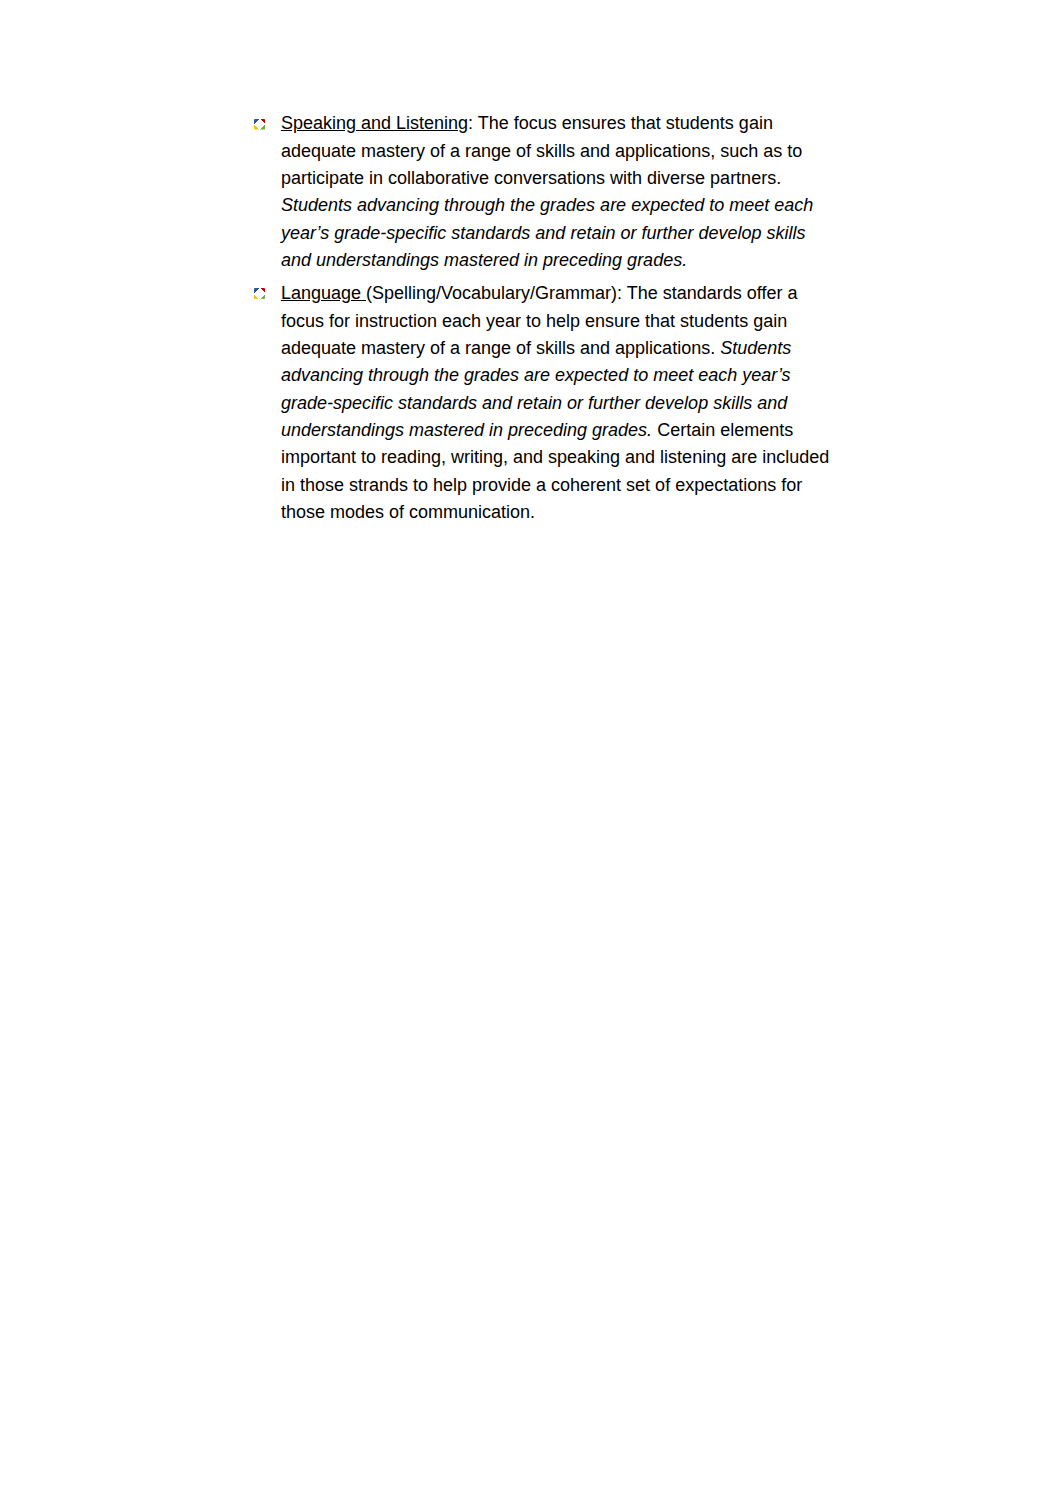Speaking and Listening: The focus ensures that students gain adequate mastery of a range of skills and applications, such as to participate in collaborative conversations with diverse partners. Students advancing through the grades are expected to meet each year’s grade-specific standards and retain or further develop skills and understandings mastered in preceding grades.
Language (Spelling/Vocabulary/Grammar): The standards offer a focus for instruction each year to help ensure that students gain adequate mastery of a range of skills and applications. Students advancing through the grades are expected to meet each year’s grade-specific standards and retain or further develop skills and understandings mastered in preceding grades. Certain elements important to reading, writing, and speaking and listening are included in those strands to help provide a coherent set of expectations for those modes of communication.